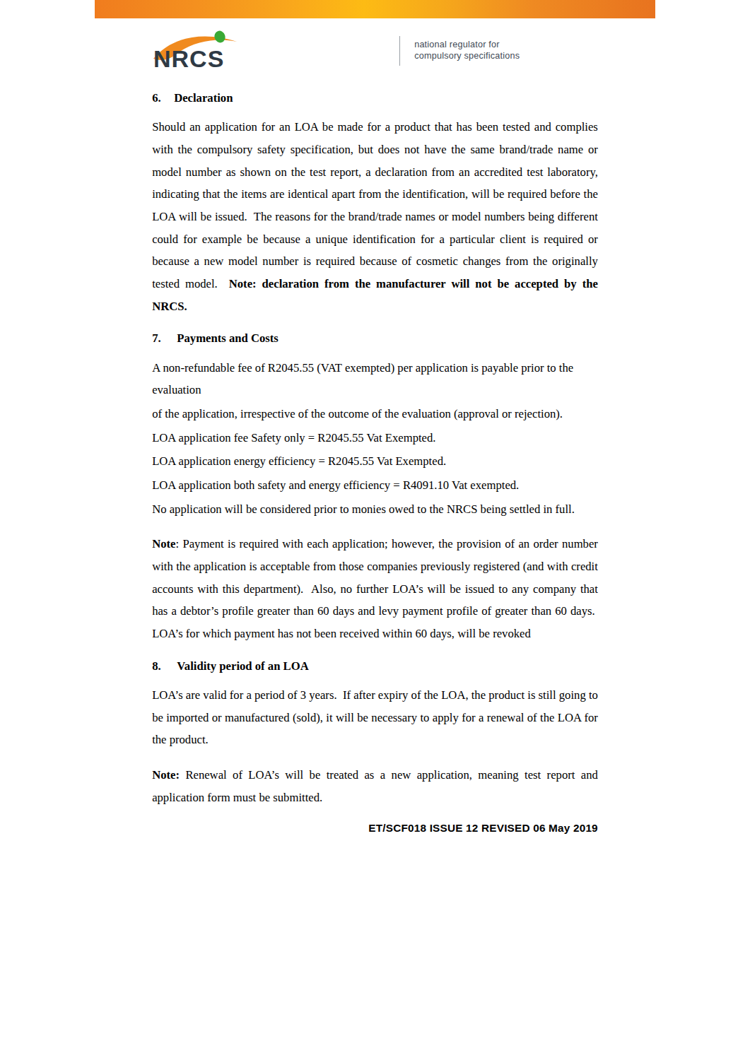NRCS
national regulator for
compulsory specifications
6. Declaration
Should an application for an LOA be made for a product that has been tested and complies with the compulsory safety specification, but does not have the same brand/trade name or model number as shown on the test report, a declaration from an accredited test laboratory, indicating that the items are identical apart from the identification, will be required before the LOA will be issued. The reasons for the brand/trade names or model numbers being different could for example be because a unique identification for a particular client is required or because a new model number is required because of cosmetic changes from the originally tested model. Note: declaration from the manufacturer will not be accepted by the NRCS.
7. Payments and Costs
A non-refundable fee of R2045.55 (VAT exempted) per application is payable prior to the evaluation
of the application, irrespective of the outcome of the evaluation (approval or rejection).
LOA application fee Safety only = R2045.55 Vat Exempted.
LOA application energy efficiency = R2045.55 Vat Exempted.
LOA application both safety and energy efficiency = R4091.10 Vat exempted.
No application will be considered prior to monies owed to the NRCS being settled in full.
Note: Payment is required with each application; however, the provision of an order number with the application is acceptable from those companies previously registered (and with credit accounts with this department). Also, no further LOA’s will be issued to any company that has a debtor’s profile greater than 60 days and levy payment profile of greater than 60 days. LOA’s for which payment has not been received within 60 days, will be revoked
8. Validity period of an LOA
LOA’s are valid for a period of 3 years. If after expiry of the LOA, the product is still going to be imported or manufactured (sold), it will be necessary to apply for a renewal of the LOA for the product.
Note: Renewal of LOA’s will be treated as a new application, meaning test report and application form must be submitted.
ET/SCF018 ISSUE 12 REVISED 06 May 2019